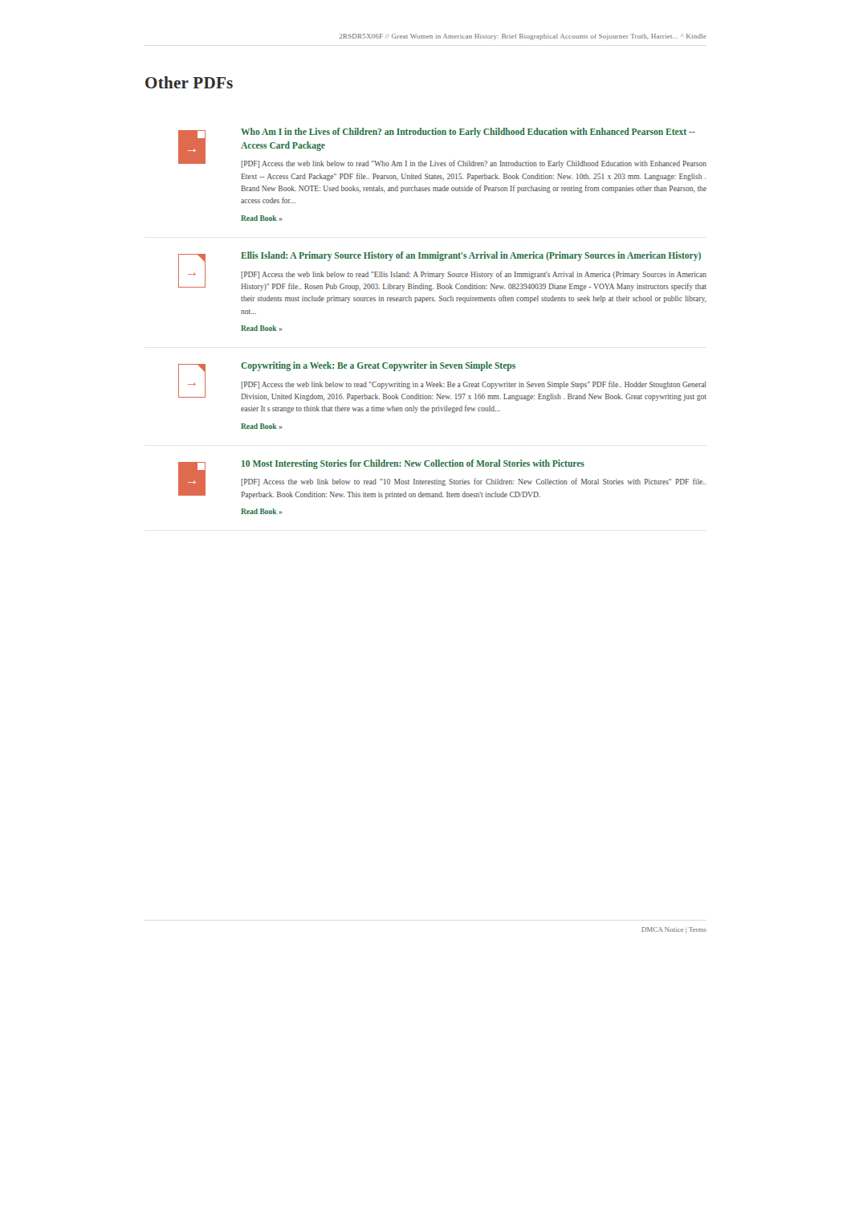2RSDR5X06F // Great Women in American History: Brief Biographical Accounts of Sojourner Truth, Harriet... ^ Kindle
Other PDFs
→
Who Am I in the Lives of Children? an Introduction to Early Childhood Education with Enhanced Pearson Etext -- Access Card Package
[PDF] Access the web link below to read "Who Am I in the Lives of Children? an Introduction to Early Childhood Education with Enhanced Pearson Etext -- Access Card Package" PDF file.. Pearson, United States, 2015. Paperback. Book Condition: New. 10th. 251 x 203 mm. Language: English . Brand New Book. NOTE: Used books, rentals, and purchases made outside of Pearson If purchasing or renting from companies other than Pearson, the access codes for...
Read Book »
→
Ellis Island: A Primary Source History of an Immigrant's Arrival in America (Primary Sources in American History)
[PDF] Access the web link below to read "Ellis Island: A Primary Source History of an Immigrant's Arrival in America (Primary Sources in American History)" PDF file.. Rosen Pub Group, 2003. Library Binding. Book Condition: New. 0823940039 Diane Emge - VOYA Many instructors specify that their students must include primary sources in research papers. Such requirements often compel students to seek help at their school or public library, not...
Read Book »
→
Copywriting in a Week: Be a Great Copywriter in Seven Simple Steps
[PDF] Access the web link below to read "Copywriting in a Week: Be a Great Copywriter in Seven Simple Steps" PDF file.. Hodder Stoughton General Division, United Kingdom, 2016. Paperback. Book Condition: New. 197 x 166 mm. Language: English . Brand New Book. Great copywriting just got easier It s strange to think that there was a time when only the privileged few could...
Read Book »
→
10 Most Interesting Stories for Children: New Collection of Moral Stories with Pictures
[PDF] Access the web link below to read "10 Most Interesting Stories for Children: New Collection of Moral Stories with Pictures" PDF file.. Paperback. Book Condition: New. This item is printed on demand. Item doesn't include CD/DVD.
Read Book »
DMCA Notice | Terms